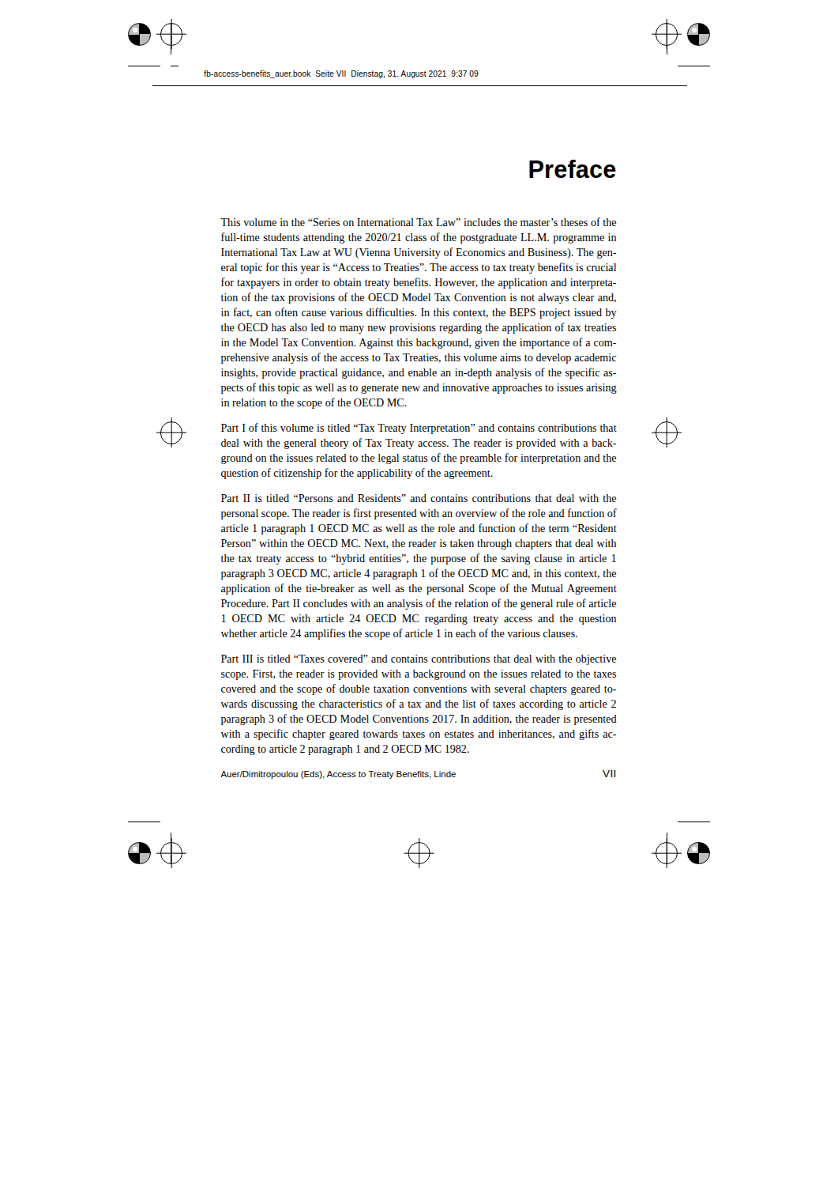fb-access-benefits_auer.book Seite VII Dienstag, 31. August 2021 9:37 09
Preface
This volume in the “Series on International Tax Law” includes the master’s theses of the full-time students attending the 2020/21 class of the postgraduate LL.M. programme in International Tax Law at WU (Vienna University of Economics and Business). The general topic for this year is “Access to Treaties”. The access to tax treaty benefits is crucial for taxpayers in order to obtain treaty benefits. However, the application and interpretation of the tax provisions of the OECD Model Tax Convention is not always clear and, in fact, can often cause various difficulties. In this context, the BEPS project issued by the OECD has also led to many new provisions regarding the application of tax treaties in the Model Tax Convention. Against this background, given the importance of a comprehensive analysis of the access to Tax Treaties, this volume aims to develop academic insights, provide practical guidance, and enable an in-depth analysis of the specific aspects of this topic as well as to generate new and innovative approaches to issues arising in relation to the scope of the OECD MC.
Part I of this volume is titled “Tax Treaty Interpretation” and contains contributions that deal with the general theory of Tax Treaty access. The reader is provided with a background on the issues related to the legal status of the preamble for interpretation and the question of citizenship for the applicability of the agreement.
Part II is titled “Persons and Residents” and contains contributions that deal with the personal scope. The reader is first presented with an overview of the role and function of article 1 paragraph 1 OECD MC as well as the role and function of the term “Resident Person” within the OECD MC. Next, the reader is taken through chapters that deal with the tax treaty access to “hybrid entities”, the purpose of the saving clause in article 1 paragraph 3 OECD MC, article 4 paragraph 1 of the OECD MC and, in this context, the application of the tie-breaker as well as the personal Scope of the Mutual Agreement Procedure. Part II concludes with an analysis of the relation of the general rule of article 1 OECD MC with article 24 OECD MC regarding treaty access and the question whether article 24 amplifies the scope of article 1 in each of the various clauses.
Part III is titled “Taxes covered” and contains contributions that deal with the objective scope. First, the reader is provided with a background on the issues related to the taxes covered and the scope of double taxation conventions with several chapters geared towards discussing the characteristics of a tax and the list of taxes according to article 2 paragraph 3 of the OECD Model Conventions 2017. In addition, the reader is presented with a specific chapter geared towards taxes on estates and inheritances, and gifts according to article 2 paragraph 1 and 2 OECD MC 1982.
Auer/Dimitropoulou (Eds), Access to Treaty Benefits, Linde VII